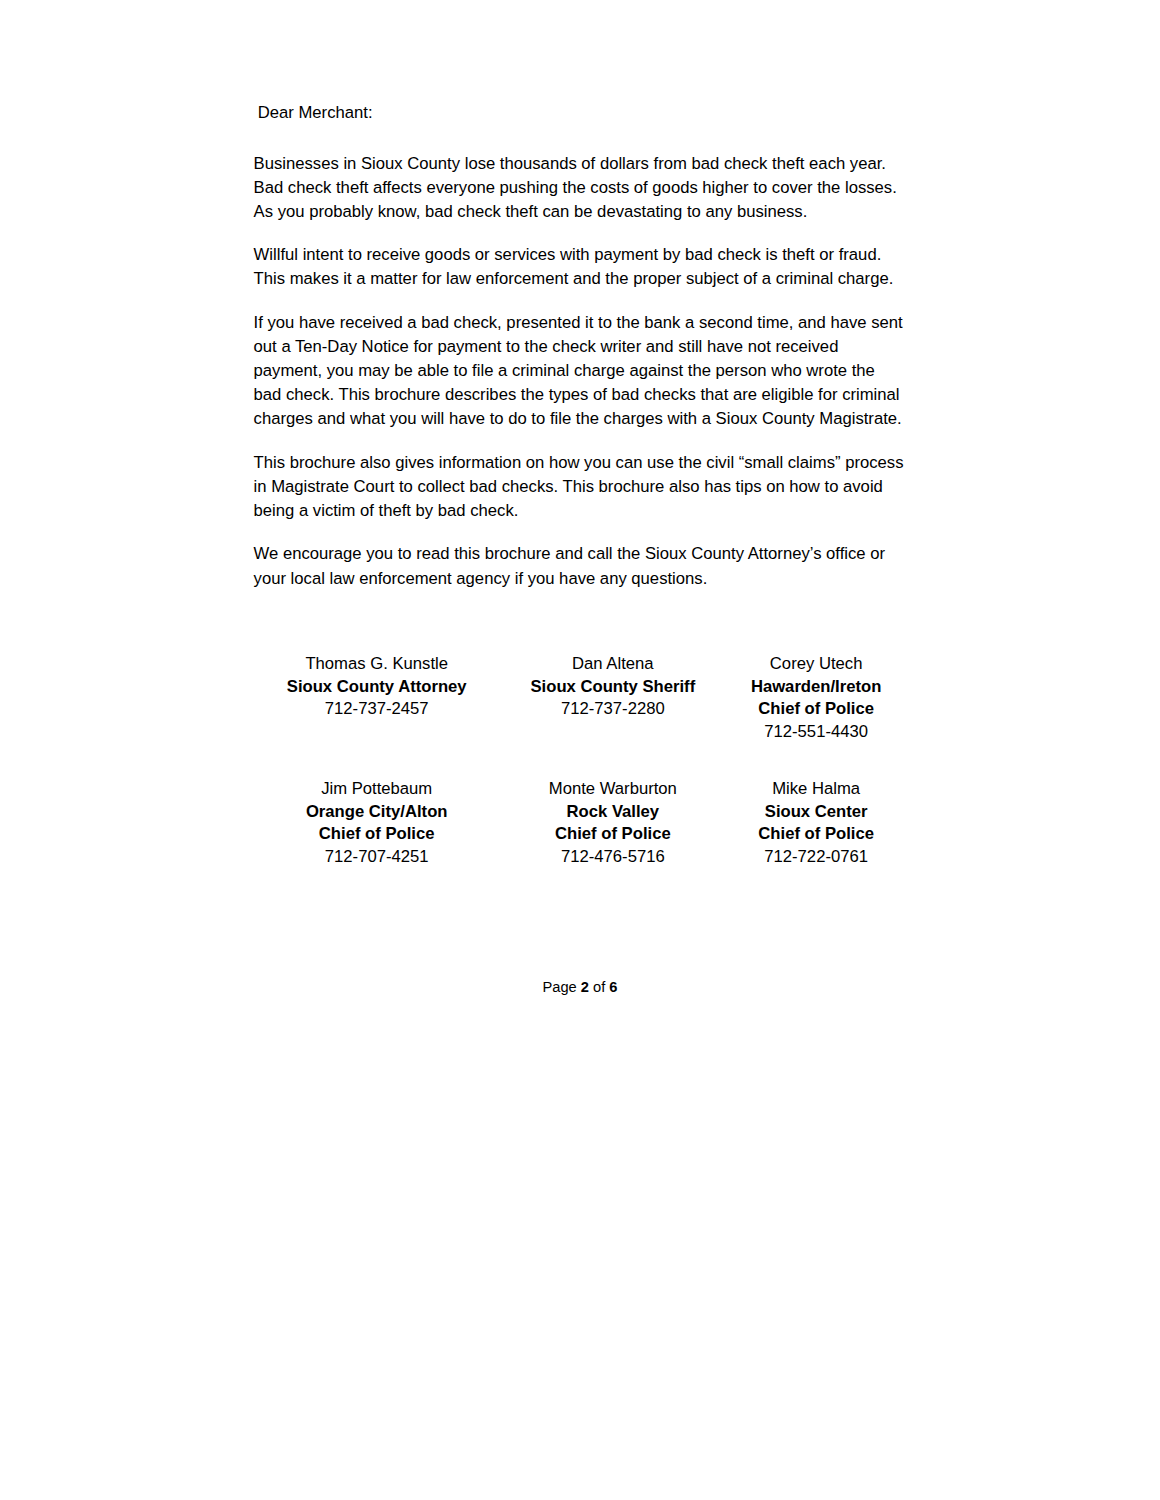Dear Merchant:
Businesses in Sioux County lose thousands of dollars from bad check theft each year. Bad check theft affects everyone pushing the costs of goods higher to cover the losses. As you probably know, bad check theft can be devastating to any business.
Willful intent to receive goods or services with payment by bad check is theft or fraud. This makes it a matter for law enforcement and the proper subject of a criminal charge.
If you have received a bad check, presented it to the bank a second time, and have sent out a Ten-Day Notice for payment to the check writer and still have not received payment, you may be able to file a criminal charge against the person who wrote the bad check. This brochure describes the types of bad checks that are eligible for criminal charges and what you will have to do to file the charges with a Sioux County Magistrate.
This brochure also gives information on how you can use the civil “small claims” process in Magistrate Court to collect bad checks. This brochure also has tips on how to avoid being a victim of theft by bad check.
We encourage you to read this brochure and call the Sioux County Attorney’s office or your local law enforcement agency if you have any questions.
| Thomas G. Kunstle Sioux County Attorney 712-737-2457 | Dan Altena Sioux County Sheriff 712-737-2280 | Corey Utech Hawarden/Ireton Chief of Police 712-551-4430 |
| Jim Pottebaum Orange City/Alton Chief of Police 712-707-4251 | Monte Warburton Rock Valley Chief of Police 712-476-5716 | Mike Halma Sioux Center Chief of Police 712-722-0761 |
Page 2 of 6